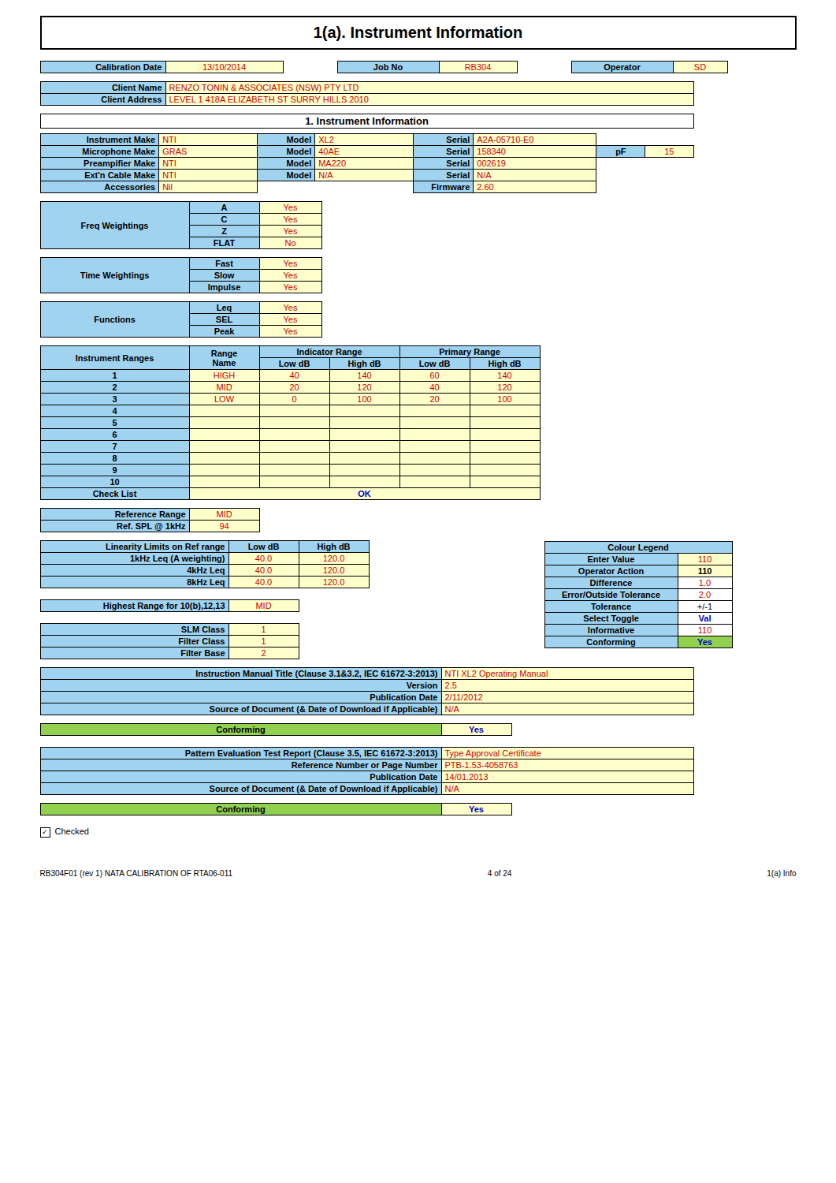1(a). Instrument Information
| Calibration Date | 13/10/2014 | | Job No | RB304 | | Operator | SD |
| Client Name | RENZO TONIN & ASSOCIATES (NSW) PTY LTD |
| Client Address | LEVEL 1 418A ELIZABETH ST SURRY HILLS 2010 |
| 1. Instrument Information |
| Instrument Make | NTI | Model | XL2 | Serial | A2A-05710-E0 | | |
| Microphone Make | GRAS | Model | 40AE | Serial | 158340 | pF | 15 |
| Preampifier Make | NTI | Model | MA220 | Serial | 002619 | | |
| Ext'n Cable Make | NTI | Model | N/A | Serial | N/A | | |
| Accessories | Nil | | | Firmware | 2.60 | | |
| Freq Weightings | A | Yes |
| C | Yes |
| Z | Yes |
| FLAT | No |
| Time Weightings | Fast | Yes |
| Slow | Yes |
| Impulse | Yes |
| Functions | Leq | Yes |
| SEL | Yes |
| Peak | Yes |
| Instrument Ranges | Range Name | Indicator Range | Primary Range |
| Low dB | High dB | Low dB | High dB |
| 1 | HIGH | 40 | 140 | 60 | 140 |
| 2 | MID | 20 | 120 | 40 | 120 |
| 3 | LOW | 0 | 100 | 20 | 100 |
| 4 | | | | | |
| 5 | | | | | |
| 6 | | | | | |
| 7 | | | | | |
| 8 | | | | | |
| 9 | | | | | |
| 10 | | | | | |
| Check List | OK |
| Reference Range | MID |
| Ref. SPL @ 1kHz | 94 |
| / Linearity Limits on Ref range / Low dB / High dB / / 1kHz Leq (A weighting) / 40.0 / 120.0 / / 4kHz Leq / 40.0 / 120.0 / / 8kHz Leq / 40.0 / 120.0 / / Highest Range for 10(b),12,13 / MID / / SLM Class / 1 / / Filter Class / 1 / / Filter Base / 2 / | / Colour Legend / / Enter Value / 110 / / Operator Action / 110 / / Difference / 1.0 / / Error/Outside Tolerance / 2.0 / / Tolerance / +/-1 / / Select Toggle / Val / / Informative / 110 / / Conforming / Yes / |
| Instruction Manual Title (Clause 3.1&3.2, IEC 61672-3:2013) | NTI XL2 Operating Manual |
| Version | 2.5 |
| Publication Date | 2/11/2012 |
| Source of Document (& Date of Download if Applicable) | N/A |
| Conforming | Yes |
| Pattern Evaluation Test Report (Clause 3.5, IEC 61672-3:2013) | Type Approval Certificate |
| Reference Number or Page Number | PTB-1.53-4058763 |
| Publication Date | 14/01.2013 |
| Source of Document (& Date of Download if Applicable) | N/A |
| Conforming | Yes |
✓Checked
RB304F01 (rev 1) NATA CALIBRATION OF RTA06-011 4 of 24 1(a) Info